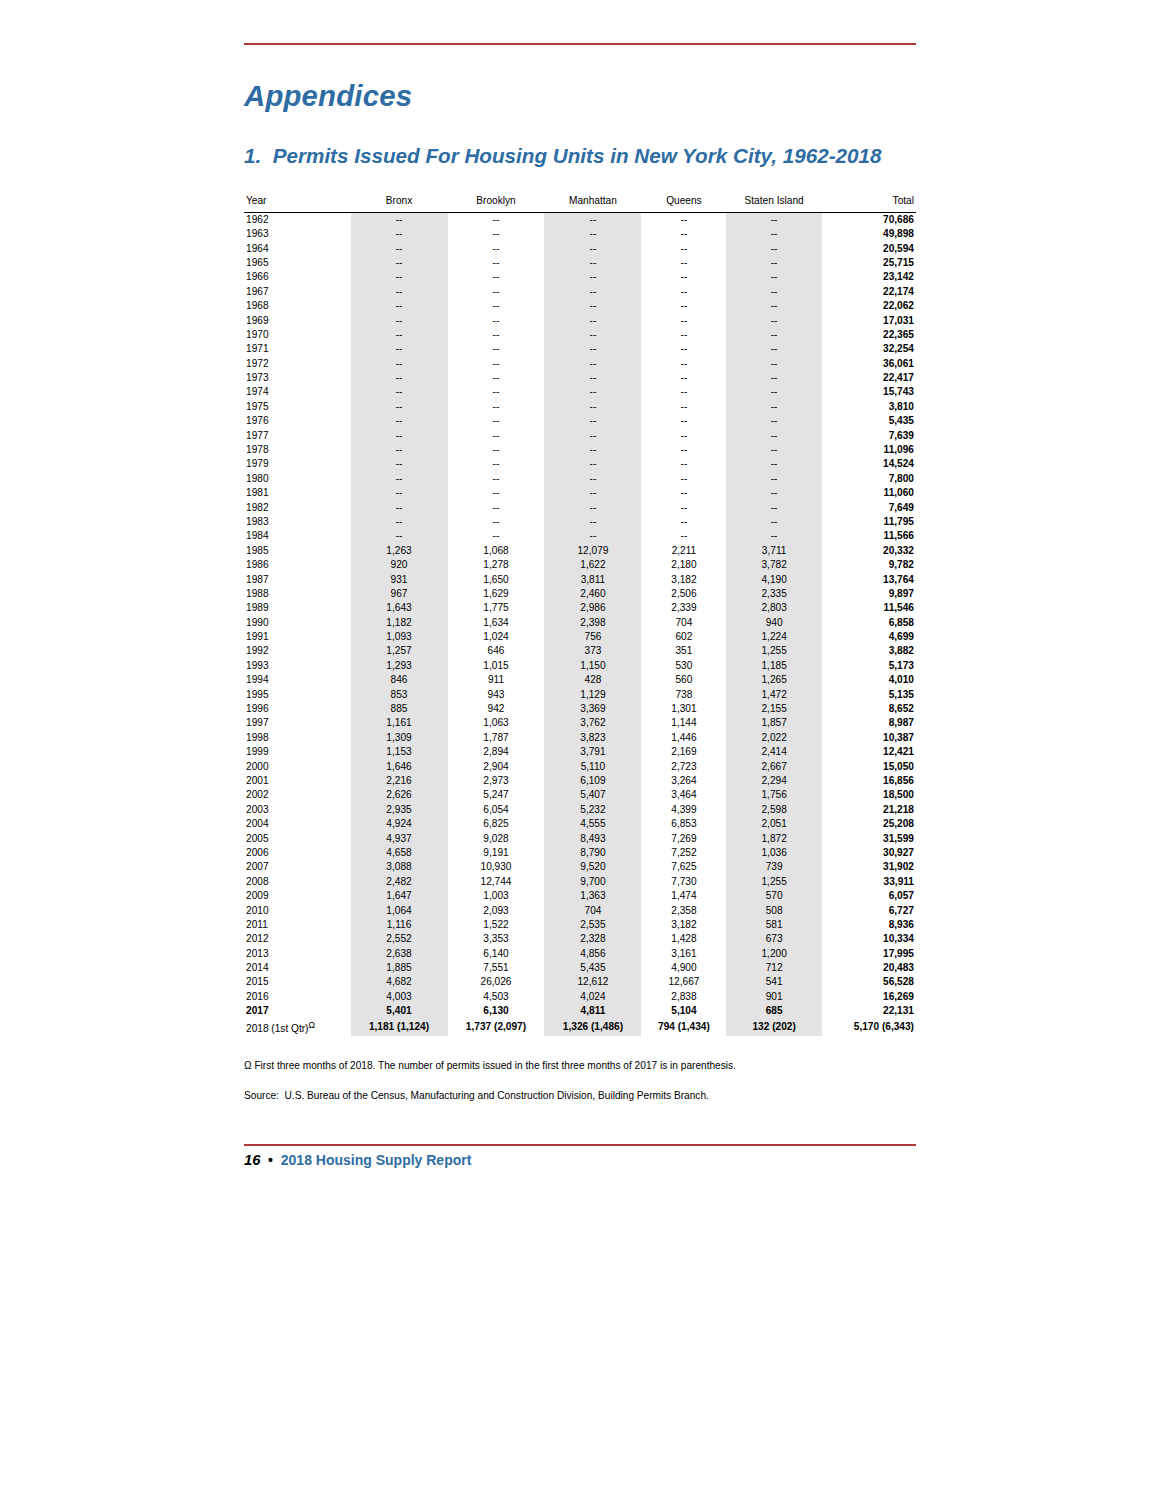Appendices
1. Permits Issued For Housing Units in New York City, 1962-2018
| Year | Bronx | Brooklyn | Manhattan | Queens | Staten Island | Total |
| --- | --- | --- | --- | --- | --- | --- |
| 1962 | -- | -- | -- | -- | -- | 70,686 |
| 1963 | -- | -- | -- | -- | -- | 49,898 |
| 1964 | -- | -- | -- | -- | -- | 20,594 |
| 1965 | -- | -- | -- | -- | -- | 25,715 |
| 1966 | -- | -- | -- | -- | -- | 23,142 |
| 1967 | -- | -- | -- | -- | -- | 22,174 |
| 1968 | -- | -- | -- | -- | -- | 22,062 |
| 1969 | -- | -- | -- | -- | -- | 17,031 |
| 1970 | -- | -- | -- | -- | -- | 22,365 |
| 1971 | -- | -- | -- | -- | -- | 32,254 |
| 1972 | -- | -- | -- | -- | -- | 36,061 |
| 1973 | -- | -- | -- | -- | -- | 22,417 |
| 1974 | -- | -- | -- | -- | -- | 15,743 |
| 1975 | -- | -- | -- | -- | -- | 3,810 |
| 1976 | -- | -- | -- | -- | -- | 5,435 |
| 1977 | -- | -- | -- | -- | -- | 7,639 |
| 1978 | -- | -- | -- | -- | -- | 11,096 |
| 1979 | -- | -- | -- | -- | -- | 14,524 |
| 1980 | -- | -- | -- | -- | -- | 7,800 |
| 1981 | -- | -- | -- | -- | -- | 11,060 |
| 1982 | -- | -- | -- | -- | -- | 7,649 |
| 1983 | -- | -- | -- | -- | -- | 11,795 |
| 1984 | -- | -- | -- | -- | -- | 11,566 |
| 1985 | 1,263 | 1,068 | 12,079 | 2,211 | 3,711 | 20,332 |
| 1986 | 920 | 1,278 | 1,622 | 2,180 | 3,782 | 9,782 |
| 1987 | 931 | 1,650 | 3,811 | 3,182 | 4,190 | 13,764 |
| 1988 | 967 | 1,629 | 2,460 | 2,506 | 2,335 | 9,897 |
| 1989 | 1,643 | 1,775 | 2,986 | 2,339 | 2,803 | 11,546 |
| 1990 | 1,182 | 1,634 | 2,398 | 704 | 940 | 6,858 |
| 1991 | 1,093 | 1,024 | 756 | 602 | 1,224 | 4,699 |
| 1992 | 1,257 | 646 | 373 | 351 | 1,255 | 3,882 |
| 1993 | 1,293 | 1,015 | 1,150 | 530 | 1,185 | 5,173 |
| 1994 | 846 | 911 | 428 | 560 | 1,265 | 4,010 |
| 1995 | 853 | 943 | 1,129 | 738 | 1,472 | 5,135 |
| 1996 | 885 | 942 | 3,369 | 1,301 | 2,155 | 8,652 |
| 1997 | 1,161 | 1,063 | 3,762 | 1,144 | 1,857 | 8,987 |
| 1998 | 1,309 | 1,787 | 3,823 | 1,446 | 2,022 | 10,387 |
| 1999 | 1,153 | 2,894 | 3,791 | 2,169 | 2,414 | 12,421 |
| 2000 | 1,646 | 2,904 | 5,110 | 2,723 | 2,667 | 15,050 |
| 2001 | 2,216 | 2,973 | 6,109 | 3,264 | 2,294 | 16,856 |
| 2002 | 2,626 | 5,247 | 5,407 | 3,464 | 1,756 | 18,500 |
| 2003 | 2,935 | 6,054 | 5,232 | 4,399 | 2,598 | 21,218 |
| 2004 | 4,924 | 6,825 | 4,555 | 6,853 | 2,051 | 25,208 |
| 2005 | 4,937 | 9,028 | 8,493 | 7,269 | 1,872 | 31,599 |
| 2006 | 4,658 | 9,191 | 8,790 | 7,252 | 1,036 | 30,927 |
| 2007 | 3,088 | 10,930 | 9,520 | 7,625 | 739 | 31,902 |
| 2008 | 2,482 | 12,744 | 9,700 | 7,730 | 1,255 | 33,911 |
| 2009 | 1,647 | 1,003 | 1,363 | 1,474 | 570 | 6,057 |
| 2010 | 1,064 | 2,093 | 704 | 2,358 | 508 | 6,727 |
| 2011 | 1,116 | 1,522 | 2,535 | 3,182 | 581 | 8,936 |
| 2012 | 2,552 | 3,353 | 2,328 | 1,428 | 673 | 10,334 |
| 2013 | 2,638 | 6,140 | 4,856 | 3,161 | 1,200 | 17,995 |
| 2014 | 1,885 | 7,551 | 5,435 | 4,900 | 712 | 20,483 |
| 2015 | 4,682 | 26,026 | 12,612 | 12,667 | 541 | 56,528 |
| 2016 | 4,003 | 4,503 | 4,024 | 2,838 | 901 | 16,269 |
| 2017 | 5,401 | 6,130 | 4,811 | 5,104 | 685 | 22,131 |
| 2018 (1st Qtr) Ω | 1,181 (1,124) | 1,737 (2,097) | 1,326 (1,486) | 794 (1,434) | 132 (202) | 5,170 (6,343) |
Ω First three months of 2018. The number of permits issued in the first three months of 2017 is in parenthesis.
Source: U.S. Bureau of the Census, Manufacturing and Construction Division, Building Permits Branch.
16 • 2018 Housing Supply Report